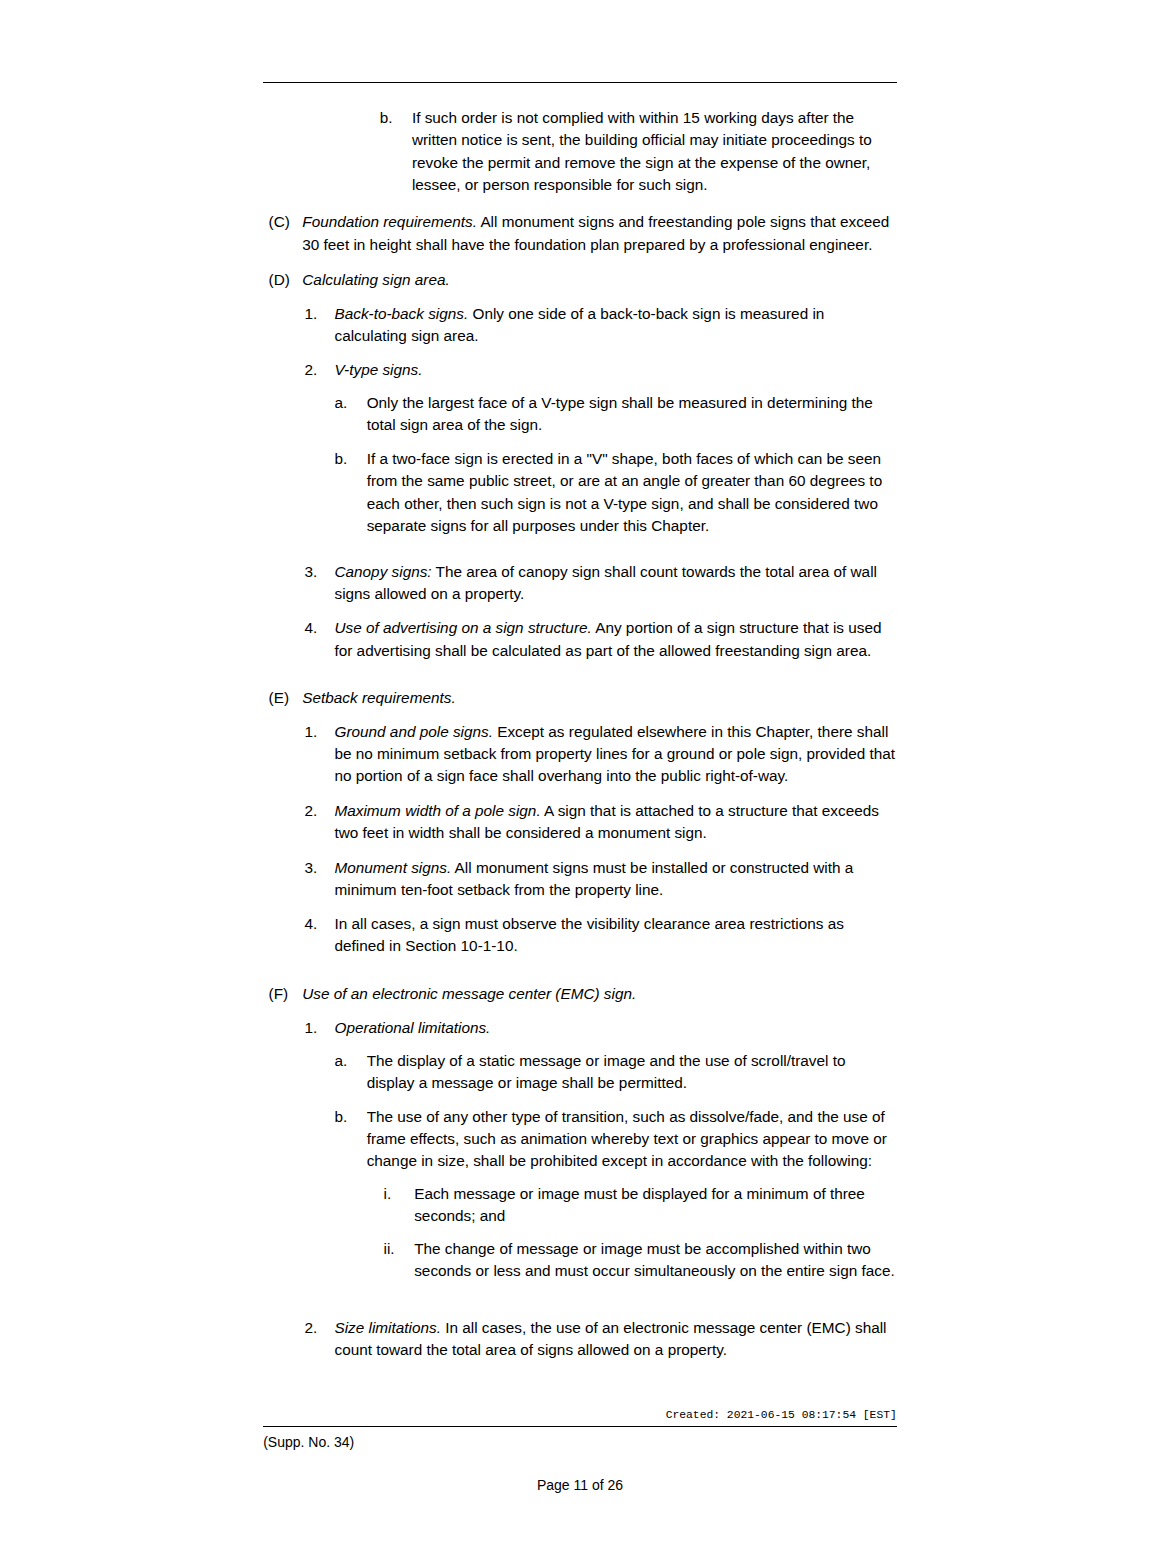b.
If such order is not complied with within 15 working days after the written notice is sent, the building official may initiate proceedings to revoke the permit and remove the sign at the expense of the owner, lessee, or person responsible for such sign.
(C)
Foundation requirements. All monument signs and freestanding pole signs that exceed 30 feet in height shall have the foundation plan prepared by a professional engineer.
(D)
Calculating sign area.
1.
Back-to-back signs. Only one side of a back-to-back sign is measured in calculating sign area.
2.
V-type signs.
a.
Only the largest face of a V-type sign shall be measured in determining the total sign area of the sign.
b.
If a two-face sign is erected in a "V" shape, both faces of which can be seen from the same public street, or are at an angle of greater than 60 degrees to each other, then such sign is not a V-type sign, and shall be considered two separate signs for all purposes under this Chapter.
3.
Canopy signs: The area of canopy sign shall count towards the total area of wall signs allowed on a property.
4.
Use of advertising on a sign structure. Any portion of a sign structure that is used for advertising shall be calculated as part of the allowed freestanding sign area.
(E)
Setback requirements.
1.
Ground and pole signs. Except as regulated elsewhere in this Chapter, there shall be no minimum setback from property lines for a ground or pole sign, provided that no portion of a sign face shall overhang into the public right-of-way.
2.
Maximum width of a pole sign. A sign that is attached to a structure that exceeds two feet in width shall be considered a monument sign.
3.
Monument signs. All monument signs must be installed or constructed with a minimum ten-foot setback from the property line.
4.
In all cases, a sign must observe the visibility clearance area restrictions as defined in Section 10-1-10.
(F)
Use of an electronic message center (EMC) sign.
1.
Operational limitations.
a.
The display of a static message or image and the use of scroll/travel to display a message or image shall be permitted.
b.
The use of any other type of transition, such as dissolve/fade, and the use of frame effects, such as animation whereby text or graphics appear to move or change in size, shall be prohibited except in accordance with the following:
i.
Each message or image must be displayed for a minimum of three seconds; and
ii.
The change of message or image must be accomplished within two seconds or less and must occur simultaneously on the entire sign face.
2.
Size limitations. In all cases, the use of an electronic message center (EMC) shall count toward the total area of signs allowed on a property.
Created: 2021-06-15 08:17:54 [EST]
(Supp. No. 34)
Page 11 of 26